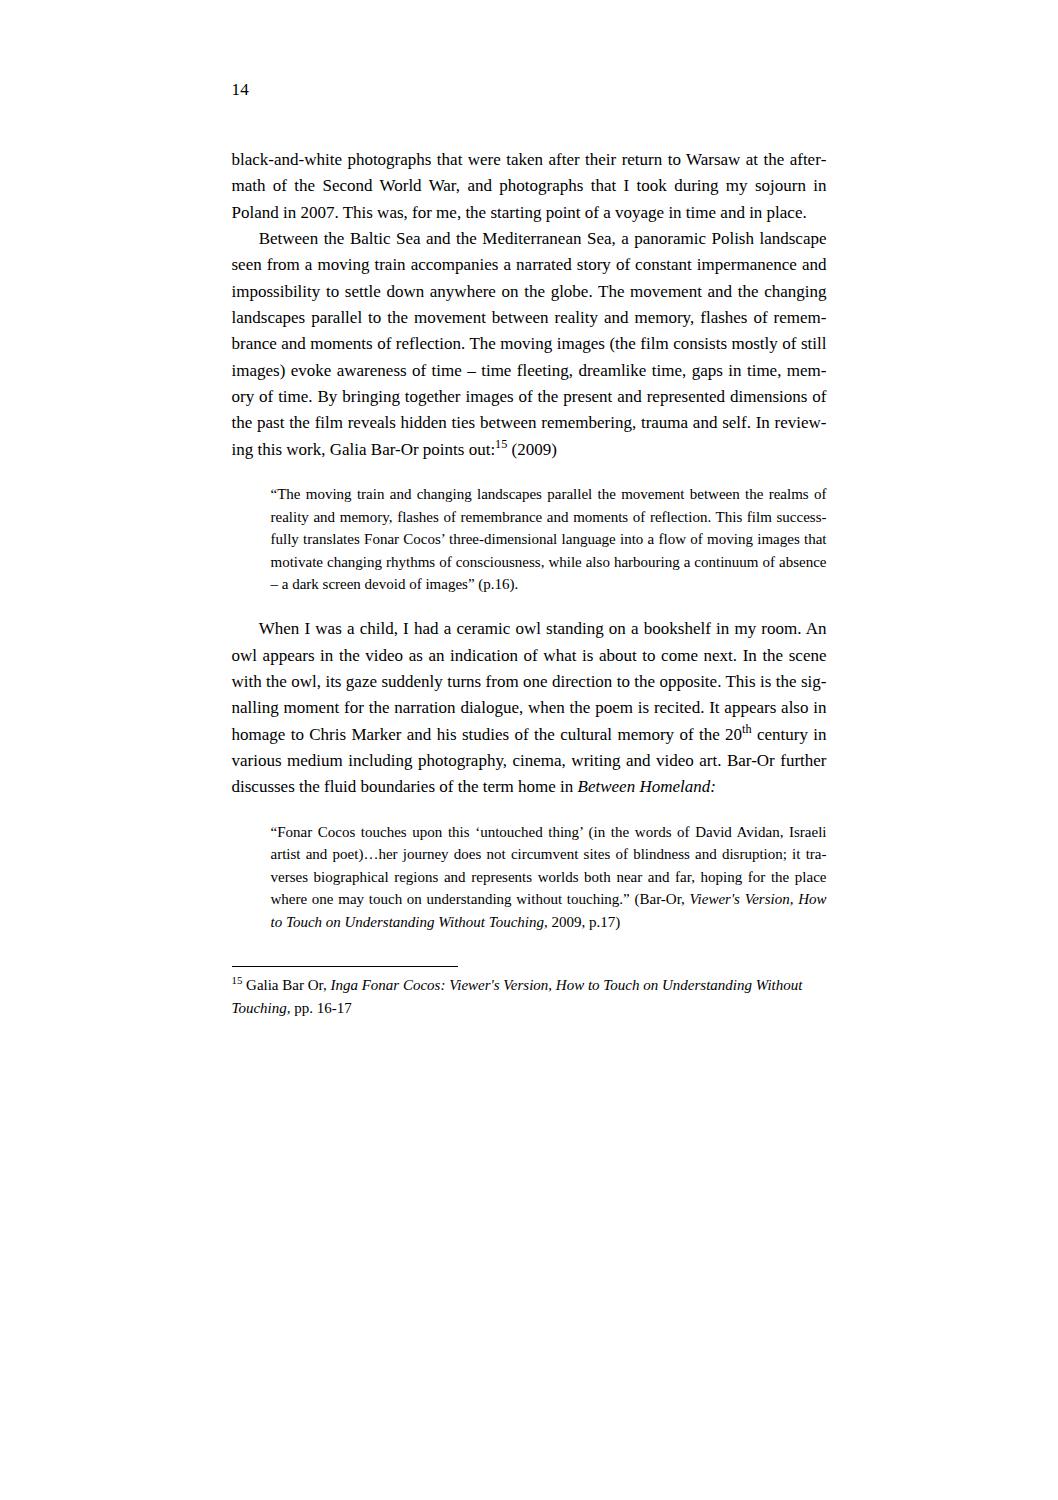14
black-and-white photographs that were taken after their return to Warsaw at the aftermath of the Second World War, and photographs that I took during my sojourn in Poland in 2007. This was, for me, the starting point of a voyage in time and in place.
Between the Baltic Sea and the Mediterranean Sea, a panoramic Polish landscape seen from a moving train accompanies a narrated story of constant impermanence and impossibility to settle down anywhere on the globe. The movement and the changing landscapes parallel to the movement between reality and memory, flashes of remembrance and moments of reflection. The moving images (the film consists mostly of still images) evoke awareness of time – time fleeting, dreamlike time, gaps in time, memory of time. By bringing together images of the present and represented dimensions of the past the film reveals hidden ties between remembering, trauma and self. In reviewing this work, Galia Bar-Or points out:15 (2009)
“The moving train and changing landscapes parallel the movement between the realms of reality and memory, flashes of remembrance and moments of reflection. This film successfully translates Fonar Cocos’ three-dimensional language into a flow of moving images that motivate changing rhythms of consciousness, while also harbouring a continuum of absence – a dark screen devoid of images” (p.16).
When I was a child, I had a ceramic owl standing on a bookshelf in my room. An owl appears in the video as an indication of what is about to come next. In the scene with the owl, its gaze suddenly turns from one direction to the opposite. This is the signalling moment for the narration dialogue, when the poem is recited. It appears also in homage to Chris Marker and his studies of the cultural memory of the 20th century in various medium including photography, cinema, writing and video art. Bar-Or further discusses the fluid boundaries of the term home in Between Homeland:
“Fonar Cocos touches upon this ‘untouched thing’ (in the words of David Avidan, Israeli artist and poet)…her journey does not circumvent sites of blindness and disruption; it traverses biographical regions and represents worlds both near and far, hoping for the place where one may touch on understanding without touching.” (Bar-Or, Viewer's Version, How to Touch on Understanding Without Touching, 2009, p.17)
15 Galia Bar Or, Inga Fonar Cocos: Viewer's Version, How to Touch on Understanding Without Touching, pp. 16-17